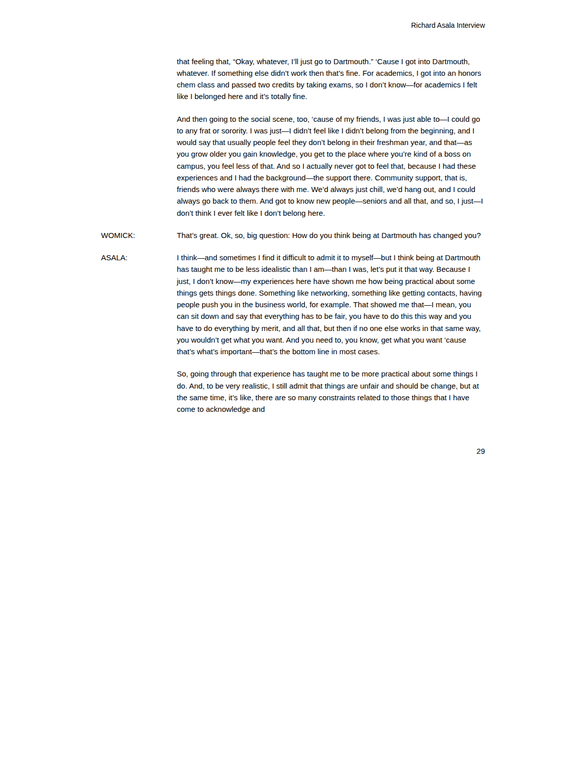Richard Asala Interview
that feeling that, “Okay, whatever, I’ll just go to Dartmouth.” ‘Cause I got into Dartmouth, whatever. If something else didn’t work then that’s fine. For academics, I got into an honors chem class and passed two credits by taking exams, so I don’t know—for academics I felt like I belonged here and it’s totally fine.
And then going to the social scene, too, ‘cause of my friends, I was just able to—I could go to any frat or sorority. I was just—I didn’t feel like I didn’t belong from the beginning, and I would say that usually people feel they don’t belong in their freshman year, and that—as you grow older you gain knowledge, you get to the place where you’re kind of a boss on campus, you feel less of that. And so I actually never got to feel that, because I had these experiences and I had the background—the support there. Community support, that is, friends who were always there with me. We’d always just chill, we’d hang out, and I could always go back to them. And got to know new people—seniors and all that, and so, I just—I don’t think I ever felt like I don’t belong here.
WOMICK:
That’s great. Ok, so, big question: How do you think being at Dartmouth has changed you?
ASALA:
I think—and sometimes I find it difficult to admit it to myself—but I think being at Dartmouth has taught me to be less idealistic than I am—than I was, let’s put it that way. Because I just, I don’t know—my experiences here have shown me how being practical about some things gets things done. Something like networking, something like getting contacts, having people push you in the business world, for example. That showed me that—I mean, you can sit down and say that everything has to be fair, you have to do this this way and you have to do everything by merit, and all that, but then if no one else works in that same way, you wouldn’t get what you want. And you need to, you know, get what you want ‘cause that’s what’s important—that’s the bottom line in most cases.
So, going through that experience has taught me to be more practical about some things I do. And, to be very realistic, I still admit that things are unfair and should be change, but at the same time, it’s like, there are so many constraints related to those things that I have come to acknowledge and
29